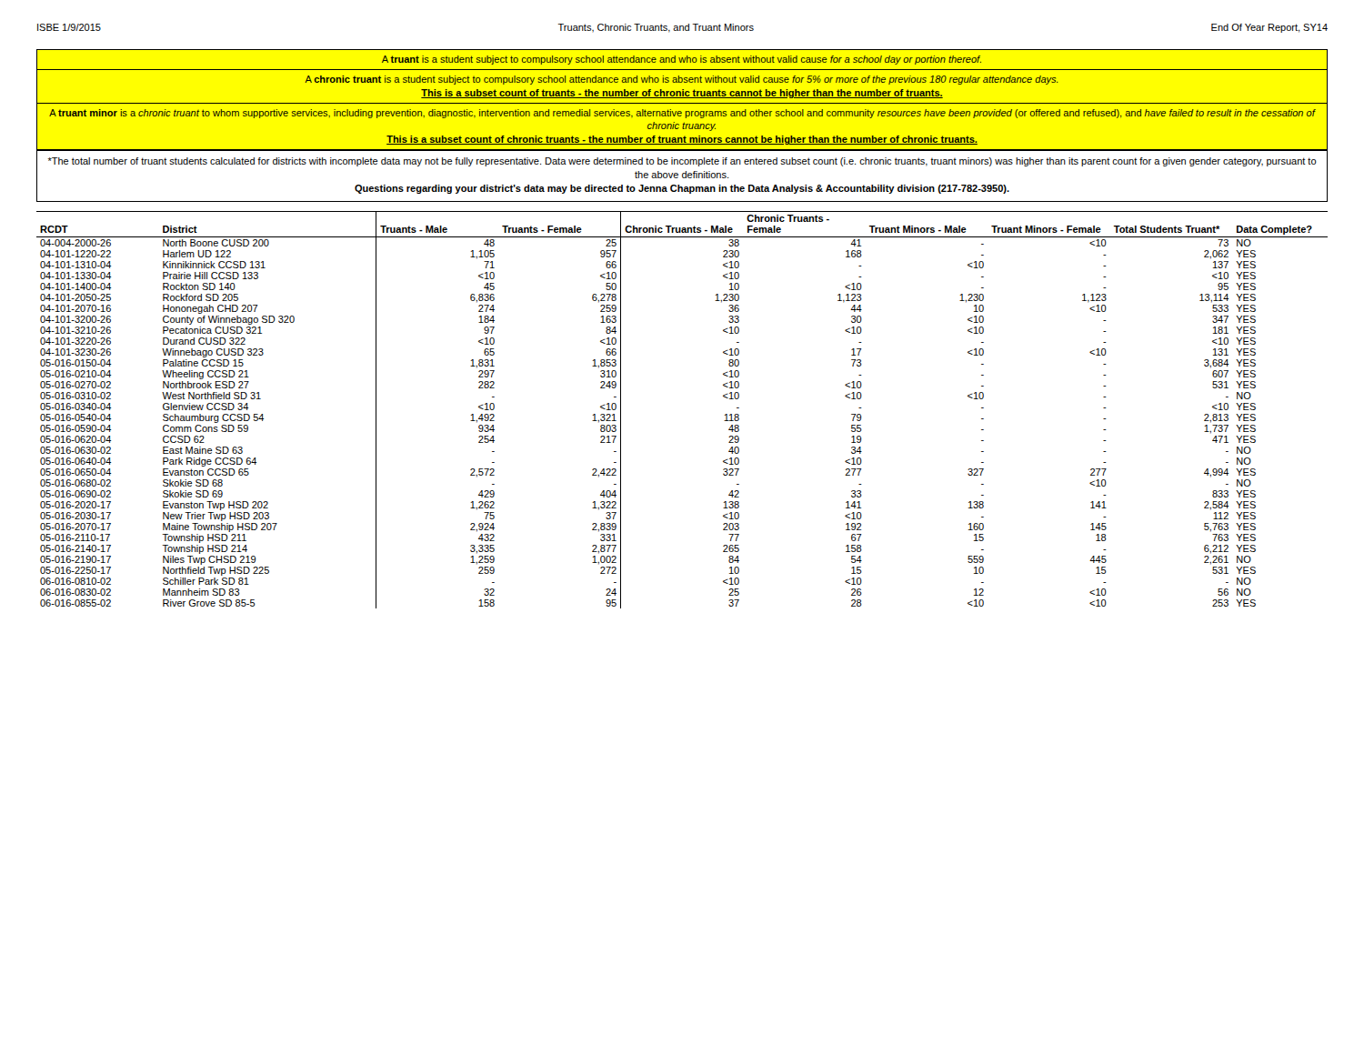ISBE 1/9/2015
Truants, Chronic Truants, and Truant Minors
End Of Year Report, SY14
A truant is a student subject to compulsory school attendance and who is absent without valid cause for a school day or portion thereof.
A chronic truant is a student subject to compulsory school attendance and who is absent without valid cause for 5% or more of the previous 180 regular attendance days.
This is a subset count of truants - the number of chronic truants cannot be higher than the number of truants.
A truant minor is a chronic truant to whom supportive services, including prevention, diagnostic, intervention and remedial services, alternative programs and other school and community resources have been provided (or offered and refused), and have failed to result in the cessation of chronic truancy.
This is a subset count of chronic truants - the number of truant minors cannot be higher than the number of chronic truants.
*The total number of truant students calculated for districts with incomplete data may not be fully representative. Data were determined to be incomplete if an entered subset count (i.e. chronic truants, truant minors) was higher than its parent count for a given gender category, pursuant to the above definitions.
Questions regarding your district's data may be directed to Jenna Chapman in the Data Analysis & Accountability division (217-782-3950).
| RCDT | District | Truants - Male | Truants - Female | Chronic Truants - Male | Chronic Truants - Female | Truant Minors - Male | Truant Minors - Female | Total Students Truant* | Data Complete? |
| --- | --- | --- | --- | --- | --- | --- | --- | --- | --- |
| 04-004-2000-26 | North Boone CUSD 200 | 48 | 25 | 38 | 41 | - | <10 | 73 | NO |
| 04-101-1220-22 | Harlem UD 122 | 1,105 | 957 | 230 | 168 | - | - | 2,062 | YES |
| 04-101-1310-04 | Kinnikinnick CCSD 131 | 71 | 66 | <10 | - | <10 | - | 137 | YES |
| 04-101-1330-04 | Prairie Hill CCSD 133 | <10 | <10 | <10 | - | - | - | <10 | YES |
| 04-101-1400-04 | Rockton SD 140 | 45 | 50 | 10 | <10 | - | - | 95 | YES |
| 04-101-2050-25 | Rockford SD 205 | 6,836 | 6,278 | 1,230 | 1,123 | 1,230 | 1,123 | 13,114 | YES |
| 04-101-2070-16 | Hononegah CHD 207 | 274 | 259 | 36 | 44 | 10 | <10 | 533 | YES |
| 04-101-3200-26 | County of Winnebago SD 320 | 184 | 163 | 33 | 30 | <10 | - | 347 | YES |
| 04-101-3210-26 | Pecatonica CUSD 321 | 97 | 84 | <10 | <10 | <10 | - | 181 | YES |
| 04-101-3220-26 | Durand CUSD 322 | <10 | <10 | - | - | - | - | <10 | YES |
| 04-101-3230-26 | Winnebago CUSD 323 | 65 | 66 | <10 | 17 | <10 | <10 | 131 | YES |
| 05-016-0150-04 | Palatine CCSD 15 | 1,831 | 1,853 | 80 | 73 | - | - | 3,684 | YES |
| 05-016-0210-04 | Wheeling CCSD 21 | 297 | 310 | <10 | - | - | - | 607 | YES |
| 05-016-0270-02 | Northbrook ESD 27 | 282 | 249 | <10 | <10 | - | - | 531 | YES |
| 05-016-0310-02 | West Northfield SD 31 | - | - | <10 | <10 | <10 | - | - | NO |
| 05-016-0340-04 | Glenview CCSD 34 | <10 | <10 | - | - | - | - | <10 | YES |
| 05-016-0540-04 | Schaumburg CCSD 54 | 1,492 | 1,321 | 118 | 79 | - | - | 2,813 | YES |
| 05-016-0590-04 | Comm Cons SD 59 | 934 | 803 | 48 | 55 | - | - | 1,737 | YES |
| 05-016-0620-04 | CCSD 62 | 254 | 217 | 29 | 19 | - | - | 471 | YES |
| 05-016-0630-02 | East Maine SD 63 | - | - | 40 | 34 | - | - | - | NO |
| 05-016-0640-04 | Park Ridge CCSD 64 | - | - | <10 | <10 | - | - | - | NO |
| 05-016-0650-04 | Evanston CCSD 65 | 2,572 | 2,422 | 327 | 277 | 327 | 277 | 4,994 | YES |
| 05-016-0680-02 | Skokie SD 68 | - | - | - | - | - | <10 | - | NO |
| 05-016-0690-02 | Skokie SD 69 | 429 | 404 | 42 | 33 | - | - | 833 | YES |
| 05-016-2020-17 | Evanston Twp HSD 202 | 1,262 | 1,322 | 138 | 141 | 138 | 141 | 2,584 | YES |
| 05-016-2030-17 | New Trier Twp HSD 203 | 75 | 37 | <10 | <10 | - | - | 112 | YES |
| 05-016-2070-17 | Maine Township HSD 207 | 2,924 | 2,839 | 203 | 192 | 160 | 145 | 5,763 | YES |
| 05-016-2110-17 | Township HSD 211 | 432 | 331 | 77 | 67 | 15 | 18 | 763 | YES |
| 05-016-2140-17 | Township HSD 214 | 3,335 | 2,877 | 265 | 158 | - | - | 6,212 | YES |
| 05-016-2190-17 | Niles Twp CHSD 219 | 1,259 | 1,002 | 84 | 54 | 559 | 445 | 2,261 | NO |
| 05-016-2250-17 | Northfield Twp HSD 225 | 259 | 272 | 10 | 15 | 10 | 15 | 531 | YES |
| 06-016-0810-02 | Schiller Park SD 81 | - | - | <10 | <10 | - | - | - | NO |
| 06-016-0830-02 | Mannheim SD 83 | 32 | 24 | 25 | 26 | 12 | <10 | 56 | NO |
| 06-016-0855-02 | River Grove SD 85-5 | 158 | 95 | 37 | 28 | <10 | <10 | 253 | YES |